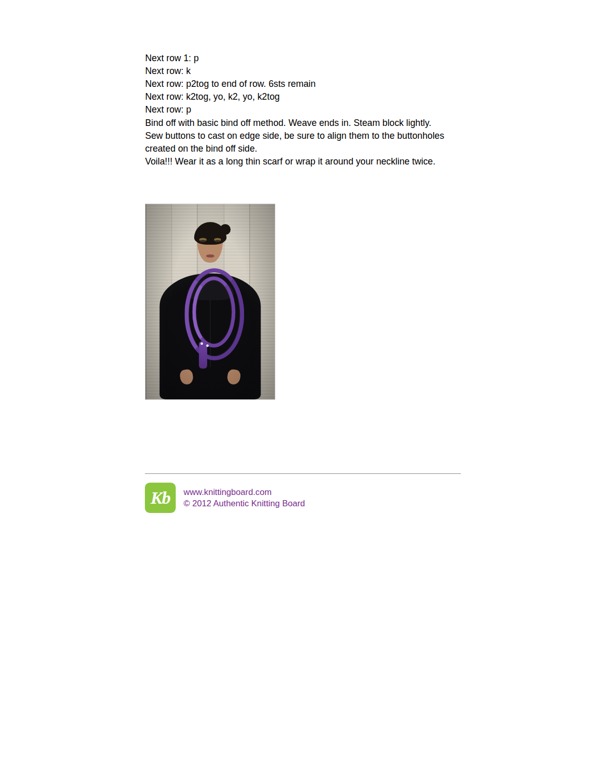Next row 1: p
Next row: k
Next row: p2tog to end of row. 6sts remain
Next row: k2tog, yo, k2, yo, k2tog
Next row: p
Bind off with basic bind off method. Weave ends in. Steam block lightly.
Sew buttons to cast on edge side, be sure to align them to the buttonholes created on the bind off side.
Voila!!! Wear it as a long thin scarf or wrap it around your neckline twice.
Kb
www.knittingboard.com
© 2012 Authentic Knitting Board